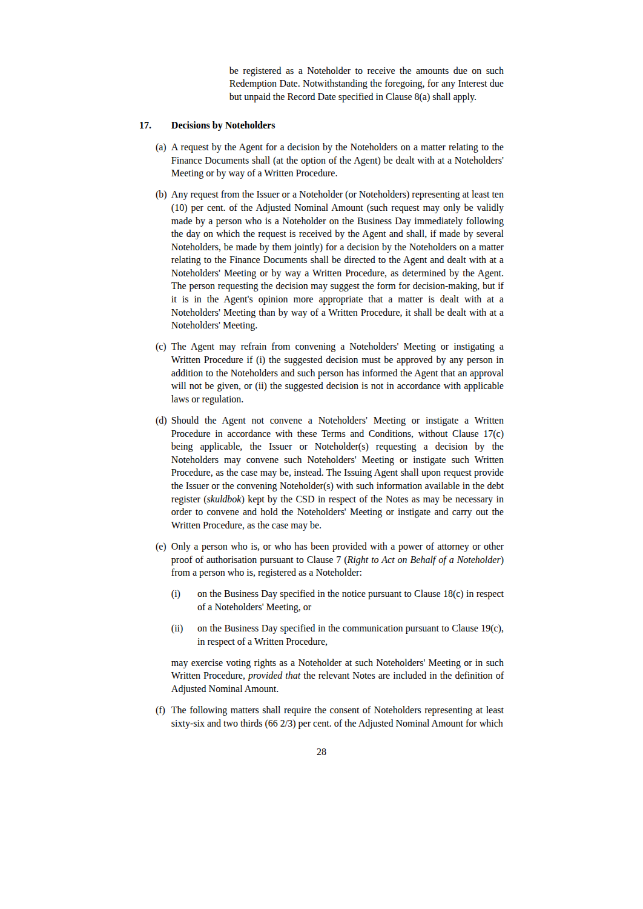be registered as a Noteholder to receive the amounts due on such Redemption Date. Notwithstanding the foregoing, for any Interest due but unpaid the Record Date specified in Clause 8(a) shall apply.
17. Decisions by Noteholders
(a)
A request by the Agent for a decision by the Noteholders on a matter relating to the Finance Documents shall (at the option of the Agent) be dealt with at a Noteholders' Meeting or by way of a Written Procedure.
(b)
Any request from the Issuer or a Noteholder (or Noteholders) representing at least ten (10) per cent. of the Adjusted Nominal Amount (such request may only be validly made by a person who is a Noteholder on the Business Day immediately following the day on which the request is received by the Agent and shall, if made by several Noteholders, be made by them jointly) for a decision by the Noteholders on a matter relating to the Finance Documents shall be directed to the Agent and dealt with at a Noteholders' Meeting or by way a Written Procedure, as determined by the Agent. The person requesting the decision may suggest the form for decision-making, but if it is in the Agent's opinion more appropriate that a matter is dealt with at a Noteholders' Meeting than by way of a Written Procedure, it shall be dealt with at a Noteholders' Meeting.
(c)
The Agent may refrain from convening a Noteholders' Meeting or instigating a Written Procedure if (i) the suggested decision must be approved by any person in addition to the Noteholders and such person has informed the Agent that an approval will not be given, or (ii) the suggested decision is not in accordance with applicable laws or regulation.
(d)
Should the Agent not convene a Noteholders' Meeting or instigate a Written Procedure in accordance with these Terms and Conditions, without Clause 17(c) being applicable, the Issuer or Noteholder(s) requesting a decision by the Noteholders may convene such Noteholders' Meeting or instigate such Written Procedure, as the case may be, instead. The Issuing Agent shall upon request provide the Issuer or the convening Noteholder(s) with such information available in the debt register (skuldbok) kept by the CSD in respect of the Notes as may be necessary in order to convene and hold the Noteholders' Meeting or instigate and carry out the Written Procedure, as the case may be.
(e)
Only a person who is, or who has been provided with a power of attorney or other proof of authorisation pursuant to Clause 7 (Right to Act on Behalf of a Noteholder) from a person who is, registered as a Noteholder:
(i)
on the Business Day specified in the notice pursuant to Clause 18(c) in respect of a Noteholders' Meeting, or
(ii)
on the Business Day specified in the communication pursuant to Clause 19(c), in respect of a Written Procedure,
may exercise voting rights as a Noteholder at such Noteholders' Meeting or in such Written Procedure, provided that the relevant Notes are included in the definition of Adjusted Nominal Amount.
(f)
The following matters shall require the consent of Noteholders representing at least sixty-six and two thirds (66 2/3) per cent. of the Adjusted Nominal Amount for which
28